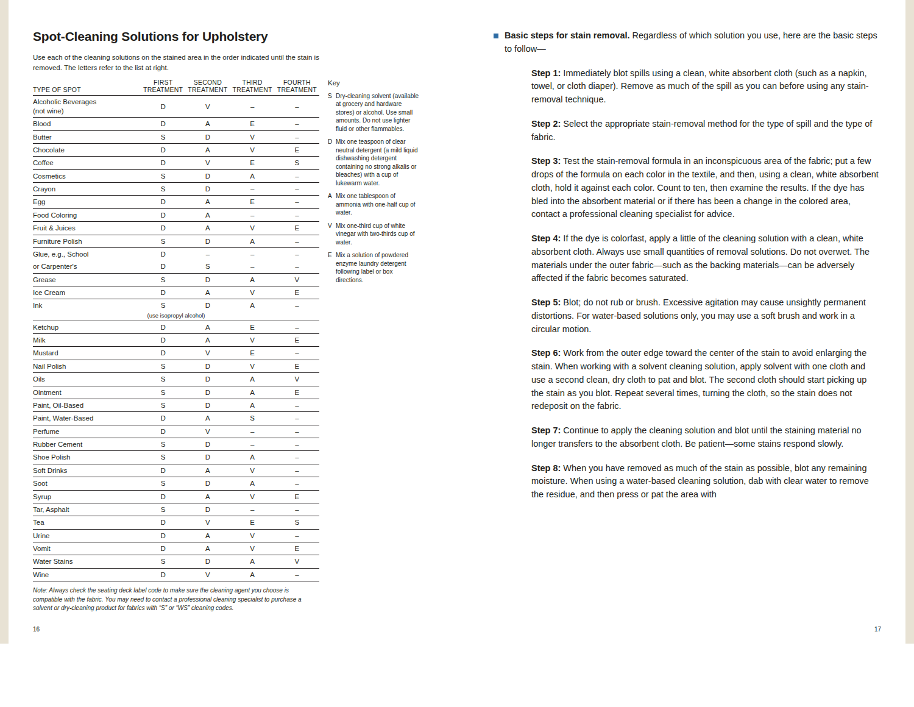Spot-Cleaning Solutions for Upholstery
Use each of the cleaning solutions on the stained area in the order indicated until the stain is removed. The letters refer to the list at right.
| TYPE OF SPOT | FIRST TREATMENT | SECOND TREATMENT | THIRD TREATMENT | FOURTH TREATMENT |
| --- | --- | --- | --- | --- |
| Alcoholic Beverages (not wine) | D | V | – | – |
| Blood | D | A | E | – |
| Butter | S | D | V | – |
| Chocolate | D | A | V | E |
| Coffee | D | V | E | S |
| Cosmetics | S | D | A | – |
| Crayon | S | D | – | – |
| Egg | D | A | E | – |
| Food Coloring | D | A | – | – |
| Fruit & Juices | D | A | V | E |
| Furniture Polish | S | D | A | – |
| Glue, e.g., School | D | – | – | – |
| or Carpenter's | D | S | – | – |
| Grease | S | D | A | V |
| Ice Cream | D | A | V | E |
| Ink | S | D | A | – |
| (use isopropyl alcohol) |
| Ketchup | D | A | E | – |
| Milk | D | A | V | E |
| Mustard | D | V | E | – |
| Nail Polish | S | D | V | E |
| Oils | S | D | A | V |
| Ointment | S | D | A | E |
| Paint, Oil-Based | S | D | A | – |
| Paint, Water-Based | D | A | S | – |
| Perfume | D | V | – | – |
| Rubber Cement | S | D | – | – |
| Shoe Polish | S | D | A | – |
| Soft Drinks | D | A | V | – |
| Soot | S | D | A | – |
| Syrup | D | A | V | E |
| Tar, Asphalt | S | D | – | – |
| Tea | D | V | E | S |
| Urine | D | A | V | – |
| Vomit | D | A | V | E |
| Water Stains | S | D | A | V |
| Wine | D | V | A | – |
Key
S
Dry-cleaning solvent (available at grocery and hardware stores) or alcohol. Use small amounts. Do not use lighter fluid or other flammables.
D
Mix one teaspoon of clear neutral detergent (a mild liquid dishwashing detergent containing no strong alkalis or bleaches) with a cup of lukewarm water.
A
Mix one tablespoon of ammonia with one-half cup of water.
V
Mix one-third cup of white vinegar with two-thirds cup of water.
E
Mix a solution of powdered enzyme laundry detergent following label or box directions.
Note: Always check the seating deck label code to make sure the cleaning agent you choose is compatible with the fabric. You may need to contact a professional cleaning specialist to purchase a solvent or dry-cleaning product for fabrics with “S” or “WS” cleaning codes.
16
Basic steps for stain removal. Regardless of which solution you use, here are the basic steps to follow—
Step 1: Immediately blot spills using a clean, white absorbent cloth (such as a napkin, towel, or cloth diaper). Remove as much of the spill as you can before using any stain-removal technique.
Step 2: Select the appropriate stain-removal method for the type of spill and the type of fabric.
Step 3: Test the stain-removal formula in an inconspicuous area of the fabric; put a few drops of the formula on each color in the textile, and then, using a clean, white absorbent cloth, hold it against each color. Count to ten, then examine the results. If the dye has bled into the absorbent material or if there has been a change in the colored area, contact a professional cleaning specialist for advice.
Step 4: If the dye is colorfast, apply a little of the cleaning solution with a clean, white absorbent cloth. Always use small quantities of removal solutions. Do not overwet. The materials under the outer fabric—such as the backing materials—can be adversely affected if the fabric becomes saturated.
Step 5: Blot; do not rub or brush. Excessive agitation may cause unsightly permanent distortions. For water-based solutions only, you may use a soft brush and work in a circular motion.
Step 6: Work from the outer edge toward the center of the stain to avoid enlarging the stain. When working with a solvent cleaning solution, apply solvent with one cloth and use a second clean, dry cloth to pat and blot. The second cloth should start picking up the stain as you blot. Repeat several times, turning the cloth, so the stain does not redeposit on the fabric.
Step 7: Continue to apply the cleaning solution and blot until the staining material no longer transfers to the absorbent cloth. Be patient—some stains respond slowly.
Step 8: When you have removed as much of the stain as possible, blot any remaining moisture. When using a water-based cleaning solution, dab with clear water to remove the residue, and then press or pat the area with
17